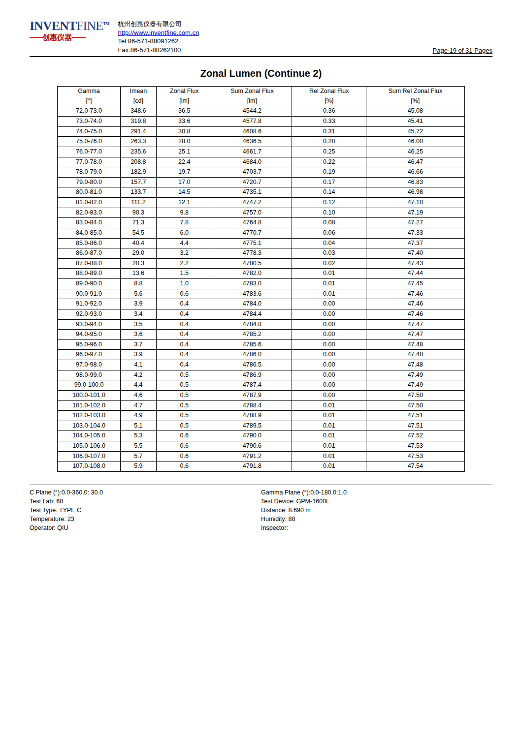INVENT FINETM
——创惠仪器——
杭州创惠仪器有限公司
http://www.inventfine.com.cn
Tel:86-571-88091262
Fax:86-571-88262100
Page 19 of 31 Pages
Zonal Lumen (Continue 2)
| Gamma | Imean | Zonal Flux | Sum Zonal Flux | Rel Zonal Flux | Sum Rel Zonal Flux |
| --- | --- | --- | --- | --- | --- |
| [°] | [cd] | [lm] | [lm] | [%] | [%] |
| 72.0-73.0 | 348.6 | 36.5 | 4544.2 | 0.36 | 45.08 |
| 73.0-74.0 | 319.8 | 33.6 | 4577.8 | 0.33 | 45.41 |
| 74.0-75.0 | 291.4 | 30.8 | 4608.6 | 0.31 | 45.72 |
| 75.0-76.0 | 263.3 | 28.0 | 4636.5 | 0.28 | 46.00 |
| 76.0-77.0 | 235.6 | 25.1 | 4661.7 | 0.25 | 46.25 |
| 77.0-78.0 | 208.8 | 22.4 | 4684.0 | 0.22 | 46.47 |
| 78.0-79.0 | 182.9 | 19.7 | 4703.7 | 0.19 | 46.66 |
| 79.0-80.0 | 157.7 | 17.0 | 4720.7 | 0.17 | 46.83 |
| 80.0-81.0 | 133.7 | 14.5 | 4735.1 | 0.14 | 46.98 |
| 81.0-82.0 | 111.2 | 12.1 | 4747.2 | 0.12 | 47.10 |
| 82.0-83.0 | 90.3 | 9.8 | 4757.0 | 0.10 | 47.19 |
| 83.0-84.0 | 71.3 | 7.8 | 4764.8 | 0.08 | 47.27 |
| 84.0-85.0 | 54.5 | 6.0 | 4770.7 | 0.06 | 47.33 |
| 85.0-86.0 | 40.4 | 4.4 | 4775.1 | 0.04 | 47.37 |
| 86.0-87.0 | 29.0 | 3.2 | 4778.3 | 0.03 | 47.40 |
| 87.0-88.0 | 20.3 | 2.2 | 4780.5 | 0.02 | 47.43 |
| 88.0-89.0 | 13.6 | 1.5 | 4782.0 | 0.01 | 47.44 |
| 89.0-90.0 | 8.8 | 1.0 | 4783.0 | 0.01 | 47.45 |
| 90.0-91.0 | 5.6 | 0.6 | 4783.6 | 0.01 | 47.46 |
| 91.0-92.0 | 3.9 | 0.4 | 4784.0 | 0.00 | 47.46 |
| 92.0-93.0 | 3.4 | 0.4 | 4784.4 | 0.00 | 47.46 |
| 93.0-94.0 | 3.5 | 0.4 | 4784.8 | 0.00 | 47.47 |
| 94.0-95.0 | 3.6 | 0.4 | 4785.2 | 0.00 | 47.47 |
| 95.0-96.0 | 3.7 | 0.4 | 4785.6 | 0.00 | 47.48 |
| 96.0-97.0 | 3.9 | 0.4 | 4786.0 | 0.00 | 47.48 |
| 97.0-98.0 | 4.1 | 0.4 | 4786.5 | 0.00 | 47.48 |
| 98.0-99.0 | 4.2 | 0.5 | 4786.9 | 0.00 | 47.49 |
| 99.0-100.0 | 4.4 | 0.5 | 4787.4 | 0.00 | 47.49 |
| 100.0-101.0 | 4.6 | 0.5 | 4787.9 | 0.00 | 47.50 |
| 101.0-102.0 | 4.7 | 0.5 | 4788.4 | 0.01 | 47.50 |
| 102.0-103.0 | 4.9 | 0.5 | 4788.9 | 0.01 | 47.51 |
| 103.0-104.0 | 5.1 | 0.5 | 4789.5 | 0.01 | 47.51 |
| 104.0-105.0 | 5.3 | 0.6 | 4790.0 | 0.01 | 47.52 |
| 105.0-106.0 | 5.5 | 0.6 | 4790.6 | 0.01 | 47.53 |
| 106.0-107.0 | 5.7 | 0.6 | 4791.2 | 0.01 | 47.53 |
| 107.0-108.0 | 5.9 | 0.6 | 4791.8 | 0.01 | 47.54 |
C Plane (°):0.0-360.0: 30.0
Test Lab: 60
Test Type: TYPE C
Temperature: 23
Operator: QIU
Gamma Plane (°):0.0-180.0:1.0
Test Device: GPM-1600L
Distance: 8.690 m
Humidity: 88
Inspector: